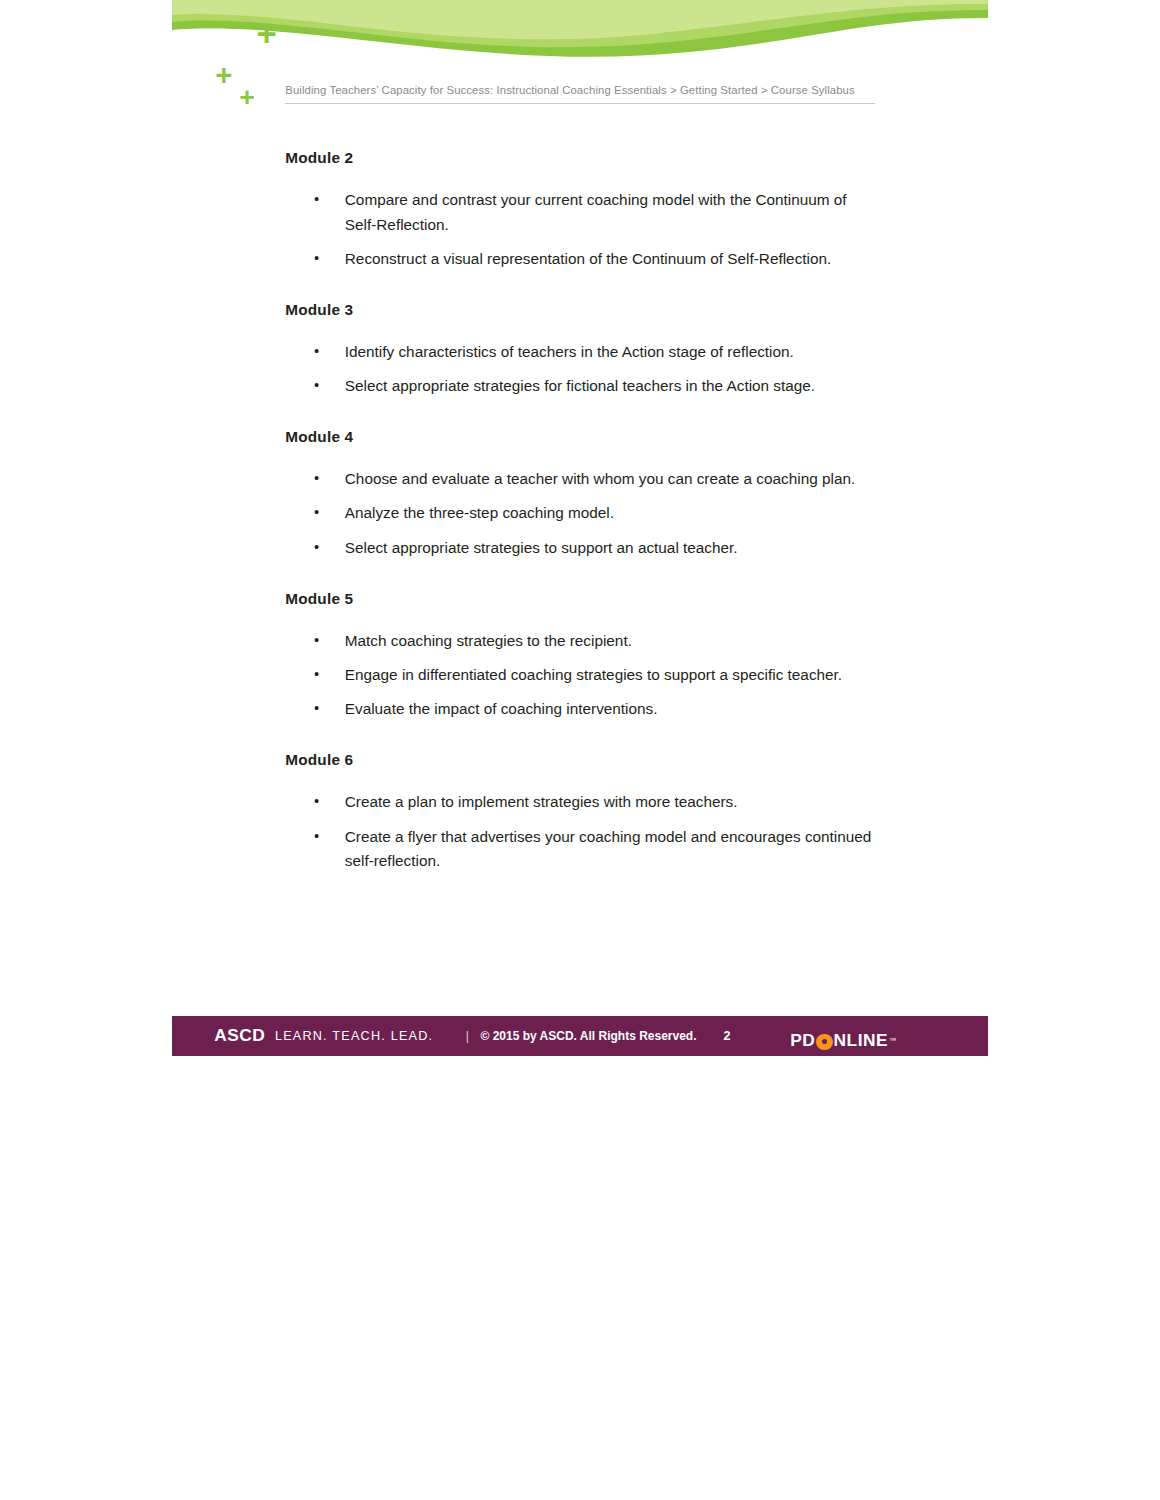+ + +
Building Teachers’ Capacity for Success: Instructional Coaching Essentials > Getting Started > Course Syllabus
Module 2
Compare and contrast your current coaching model with the Continuum of Self-Reflection.
Reconstruct a visual representation of the Continuum of Self-Reflection.
Module 3
Identify characteristics of teachers in the Action stage of reflection.
Select appropriate strategies for fictional teachers in the Action stage.
Module 4
Choose and evaluate a teacher with whom you can create a coaching plan.
Analyze the three-step coaching model.
Select appropriate strategies to support an actual teacher.
Module 5
Match coaching strategies to the recipient.
Engage in differentiated coaching strategies to support a specific teacher.
Evaluate the impact of coaching interventions.
Module 6
Create a plan to implement strategies with more teachers.
Create a flyer that advertises your coaching model and encourages continued self-reflection.
ASCD LEARN. TEACH. LEAD.
| © 2015 by ASCD. All Rights Reserved. 2
PD NLINE™